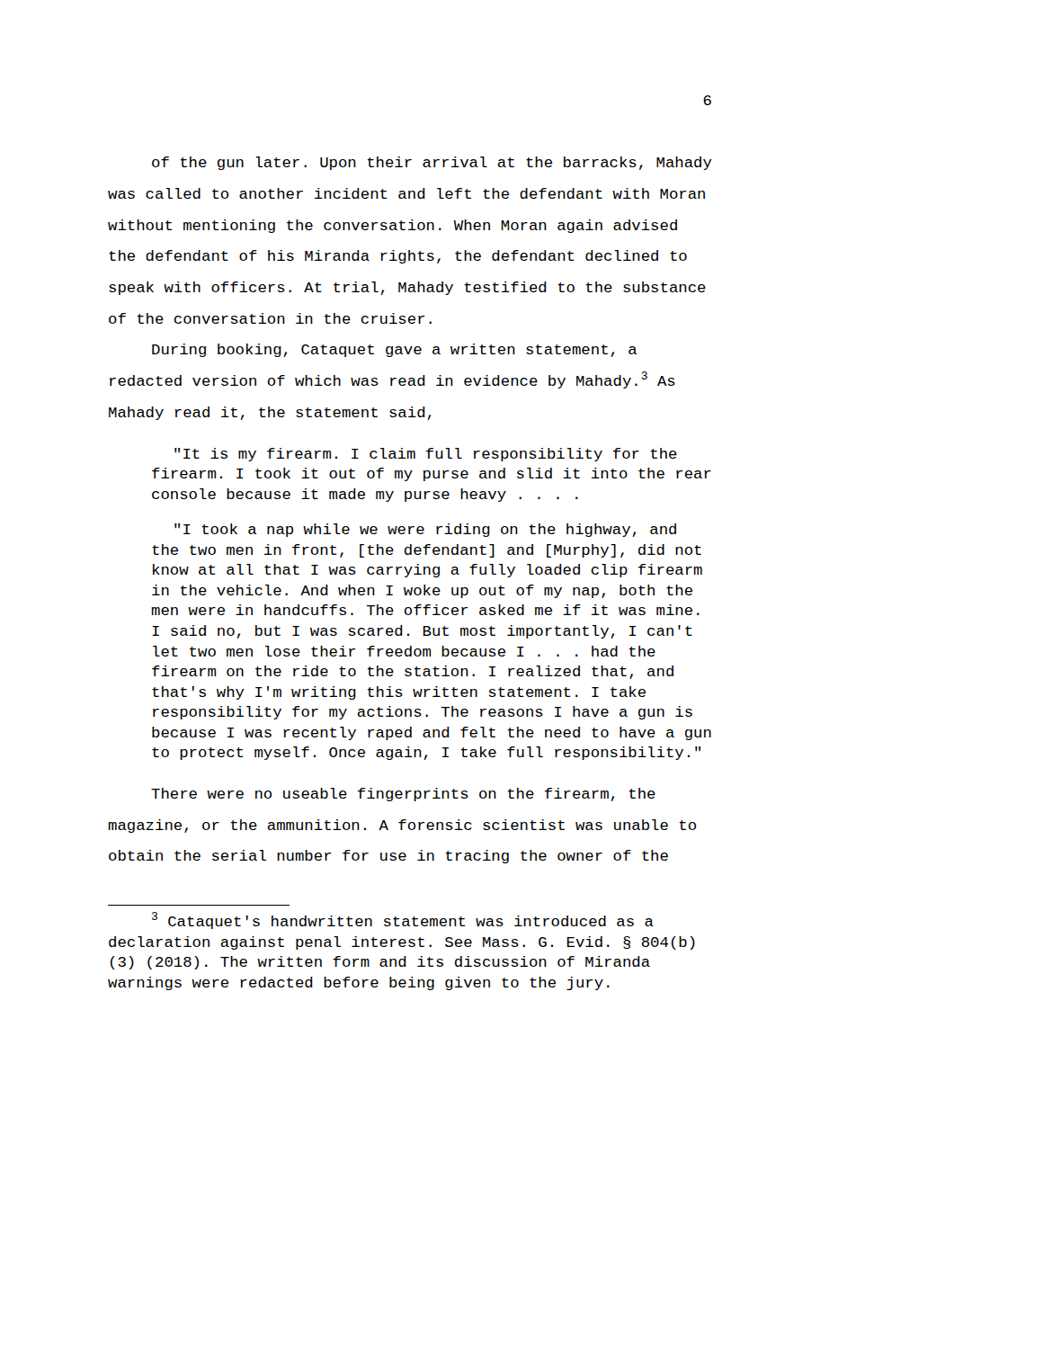6
of the gun later. Upon their arrival at the barracks, Mahady was called to another incident and left the defendant with Moran without mentioning the conversation. When Moran again advised the defendant of his Miranda rights, the defendant declined to speak with officers. At trial, Mahady testified to the substance of the conversation in the cruiser.
During booking, Cataquet gave a written statement, a redacted version of which was read in evidence by Mahady.3 As Mahady read it, the statement said,
"It is my firearm. I claim full responsibility for the firearm. I took it out of my purse and slid it into the rear console because it made my purse heavy . . . .
"I took a nap while we were riding on the highway, and the two men in front, [the defendant] and [Murphy], did not know at all that I was carrying a fully loaded clip firearm in the vehicle. And when I woke up out of my nap, both the men were in handcuffs. The officer asked me if it was mine. I said no, but I was scared. But most importantly, I can't let two men lose their freedom because I . . . had the firearm on the ride to the station. I realized that, and that's why I'm writing this written statement. I take responsibility for my actions. The reasons I have a gun is because I was recently raped and felt the need to have a gun to protect myself. Once again, I take full responsibility."
There were no useable fingerprints on the firearm, the magazine, or the ammunition. A forensic scientist was unable to obtain the serial number for use in tracing the owner of the
3 Cataquet's handwritten statement was introduced as a declaration against penal interest. See Mass. G. Evid. § 804(b)(3) (2018). The written form and its discussion of Miranda warnings were redacted before being given to the jury.